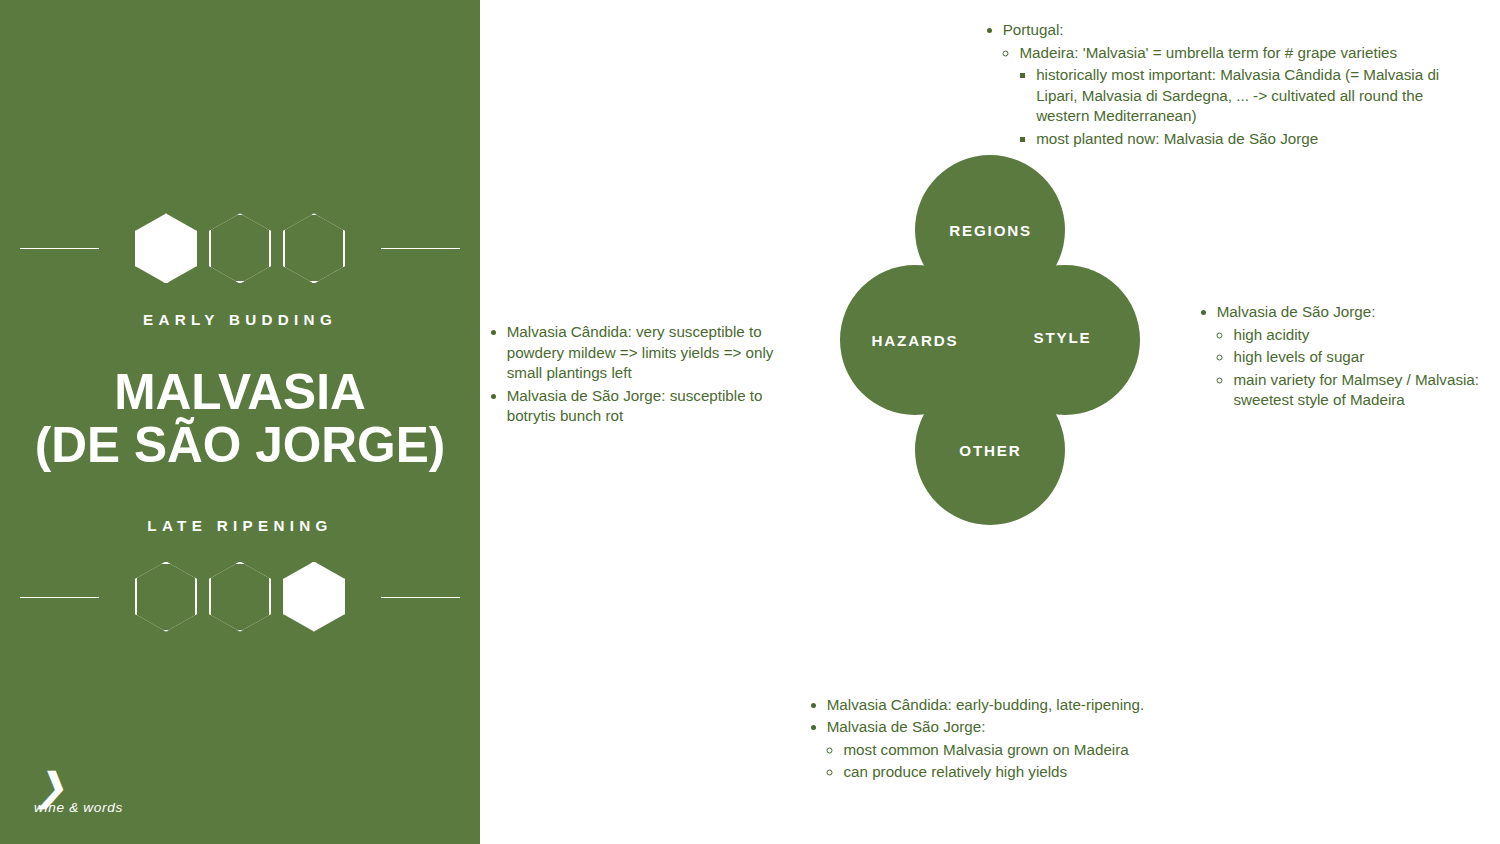Early Budding
Malvasia
(de São Jorge)
Late Ripening
❯ wine & words
Portugal:
Madeira: 'Malvasia' = umbrella term for # grape varieties
historically most important: Malvasia Cândida (= Malvasia di Lipari, Malvasia di Sardegna, ... -> cultivated all round the western Mediterranean)
most planted now: Malvasia de São Jorge
Regions
Style
Other
Hazards
Malvasia Cândida: very susceptible to powdery mildew => limits yields => only small plantings left
Malvasia de São Jorge: susceptible to botrytis bunch rot
Malvasia de São Jorge:
high acidity
high levels of sugar
main variety for Malmsey / Malvasia: sweetest style of Madeira
Malvasia Cândida: early-budding, late-ripening.
Malvasia de São Jorge:
most common Malvasia grown on Madeira
can produce relatively high yields